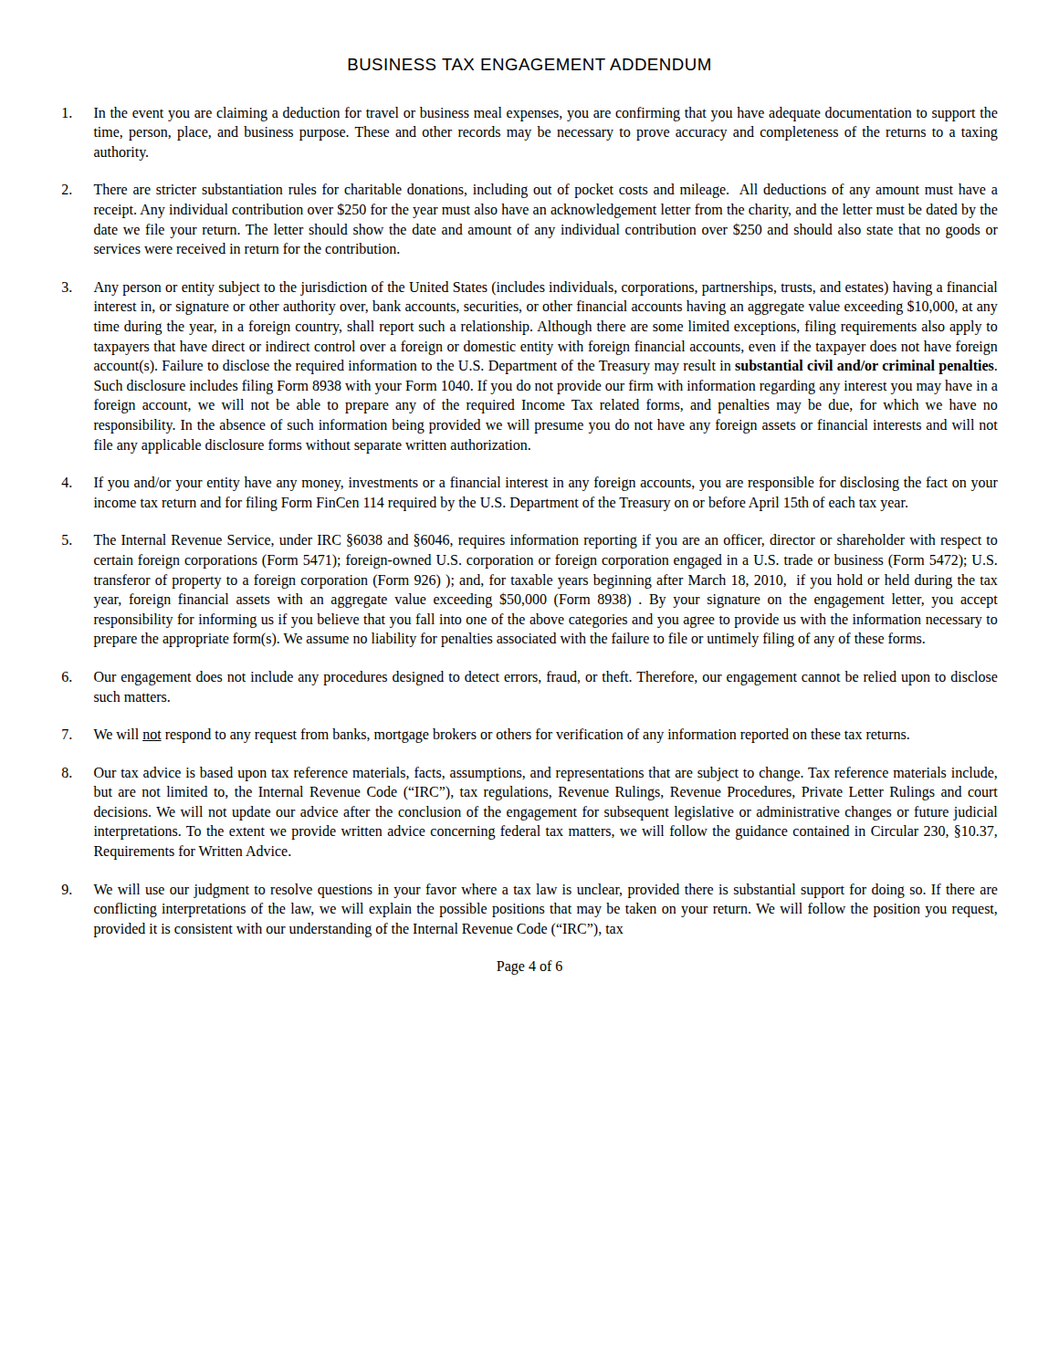BUSINESS TAX ENGAGEMENT ADDENDUM
In the event you are claiming a deduction for travel or business meal expenses, you are confirming that you have adequate documentation to support the time, person, place, and business purpose. These and other records may be necessary to prove accuracy and completeness of the returns to a taxing authority.
There are stricter substantiation rules for charitable donations, including out of pocket costs and mileage. All deductions of any amount must have a receipt. Any individual contribution over $250 for the year must also have an acknowledgement letter from the charity, and the letter must be dated by the date we file your return. The letter should show the date and amount of any individual contribution over $250 and should also state that no goods or services were received in return for the contribution.
Any person or entity subject to the jurisdiction of the United States (includes individuals, corporations, partnerships, trusts, and estates) having a financial interest in, or signature or other authority over, bank accounts, securities, or other financial accounts having an aggregate value exceeding $10,000, at any time during the year, in a foreign country, shall report such a relationship. Although there are some limited exceptions, filing requirements also apply to taxpayers that have direct or indirect control over a foreign or domestic entity with foreign financial accounts, even if the taxpayer does not have foreign account(s). Failure to disclose the required information to the U.S. Department of the Treasury may result in substantial civil and/or criminal penalties. Such disclosure includes filing Form 8938 with your Form 1040. If you do not provide our firm with information regarding any interest you may have in a foreign account, we will not be able to prepare any of the required Income Tax related forms, and penalties may be due, for which we have no responsibility. In the absence of such information being provided we will presume you do not have any foreign assets or financial interests and will not file any applicable disclosure forms without separate written authorization.
If you and/or your entity have any money, investments or a financial interest in any foreign accounts, you are responsible for disclosing the fact on your income tax return and for filing Form FinCen 114 required by the U.S. Department of the Treasury on or before April 15th of each tax year.
The Internal Revenue Service, under IRC §6038 and §6046, requires information reporting if you are an officer, director or shareholder with respect to certain foreign corporations (Form 5471); foreign-owned U.S. corporation or foreign corporation engaged in a U.S. trade or business (Form 5472); U.S. transferor of property to a foreign corporation (Form 926) ); and, for taxable years beginning after March 18, 2010, if you hold or held during the tax year, foreign financial assets with an aggregate value exceeding $50,000 (Form 8938) . By your signature on the engagement letter, you accept responsibility for informing us if you believe that you fall into one of the above categories and you agree to provide us with the information necessary to prepare the appropriate form(s). We assume no liability for penalties associated with the failure to file or untimely filing of any of these forms.
Our engagement does not include any procedures designed to detect errors, fraud, or theft. Therefore, our engagement cannot be relied upon to disclose such matters.
We will not respond to any request from banks, mortgage brokers or others for verification of any information reported on these tax returns.
Our tax advice is based upon tax reference materials, facts, assumptions, and representations that are subject to change. Tax reference materials include, but are not limited to, the Internal Revenue Code (“IRC”), tax regulations, Revenue Rulings, Revenue Procedures, Private Letter Rulings and court decisions. We will not update our advice after the conclusion of the engagement for subsequent legislative or administrative changes or future judicial interpretations. To the extent we provide written advice concerning federal tax matters, we will follow the guidance contained in Circular 230, §10.37, Requirements for Written Advice.
We will use our judgment to resolve questions in your favor where a tax law is unclear, provided there is substantial support for doing so. If there are conflicting interpretations of the law, we will explain the possible positions that may be taken on your return. We will follow the position you request, provided it is consistent with our understanding of the Internal Revenue Code (“IRC”), tax
Page 4 of 6